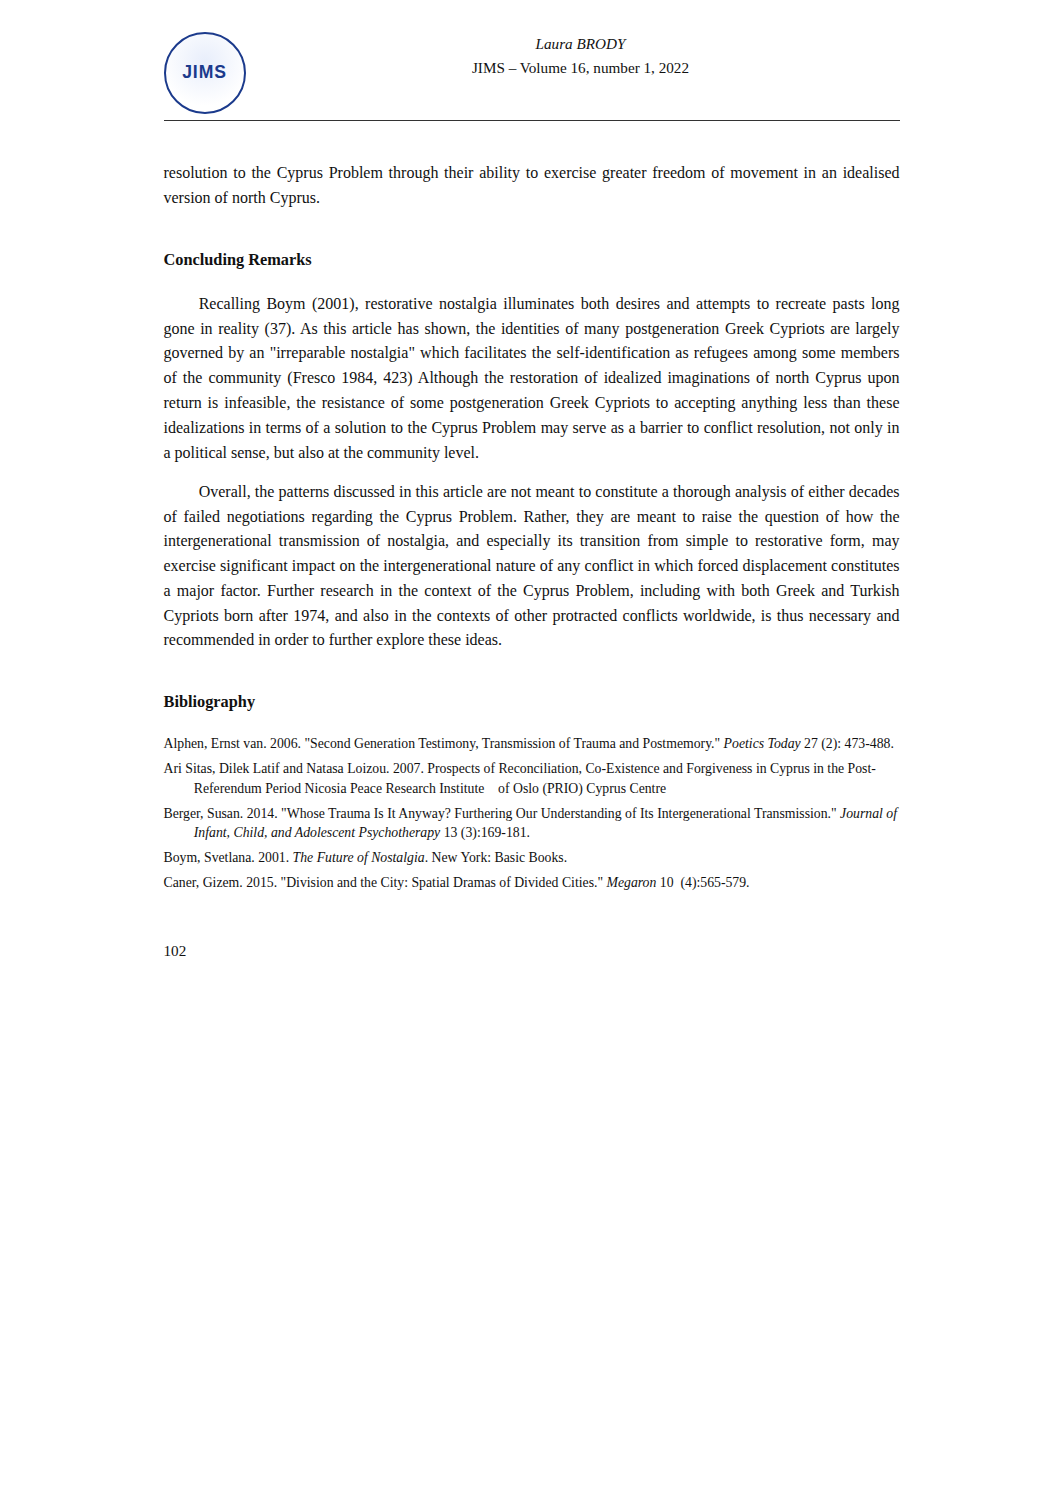JIMS
Laura BRODY JIMS – Volume 16, number 1, 2022
resolution to the Cyprus Problem through their ability to exercise greater freedom of movement in an idealised version of north Cyprus.
Concluding Remarks
Recalling Boym (2001), restorative nostalgia illuminates both desires and attempts to recreate pasts long gone in reality (37). As this article has shown, the identities of many postgeneration Greek Cypriots are largely governed by an "irreparable nostalgia" which facilitates the self-identification as refugees among some members of the community (Fresco 1984, 423) Although the restoration of idealized imaginations of north Cyprus upon return is infeasible, the resistance of some postgeneration Greek Cypriots to accepting anything less than these idealizations in terms of a solution to the Cyprus Problem may serve as a barrier to conflict resolution, not only in a political sense, but also at the community level.
Overall, the patterns discussed in this article are not meant to constitute a thorough analysis of either decades of failed negotiations regarding the Cyprus Problem. Rather, they are meant to raise the question of how the intergenerational transmission of nostalgia, and especially its transition from simple to restorative form, may exercise significant impact on the intergenerational nature of any conflict in which forced displacement constitutes a major factor. Further research in the context of the Cyprus Problem, including with both Greek and Turkish Cypriots born after 1974, and also in the contexts of other protracted conflicts worldwide, is thus necessary and recommended in order to further explore these ideas.
Bibliography
Alphen, Ernst van. 2006. "Second Generation Testimony, Transmission of Trauma and Postmemory." Poetics Today 27 (2): 473-488.
Ari Sitas, Dilek Latif and Natasa Loizou. 2007. Prospects of Reconciliation, Co-Existence and Forgiveness in Cyprus in the Post-Referendum Period Nicosia Peace Research Institute of Oslo (PRIO) Cyprus Centre
Berger, Susan. 2014. "Whose Trauma Is It Anyway? Furthering Our Understanding of Its Intergenerational Transmission." Journal of Infant, Child, and Adolescent Psychotherapy 13 (3):169-181.
Boym, Svetlana. 2001. The Future of Nostalgia. New York: Basic Books.
Caner, Gizem. 2015. "Division and the City: Spatial Dramas of Divided Cities." Megaron 10 (4):565-579.
102